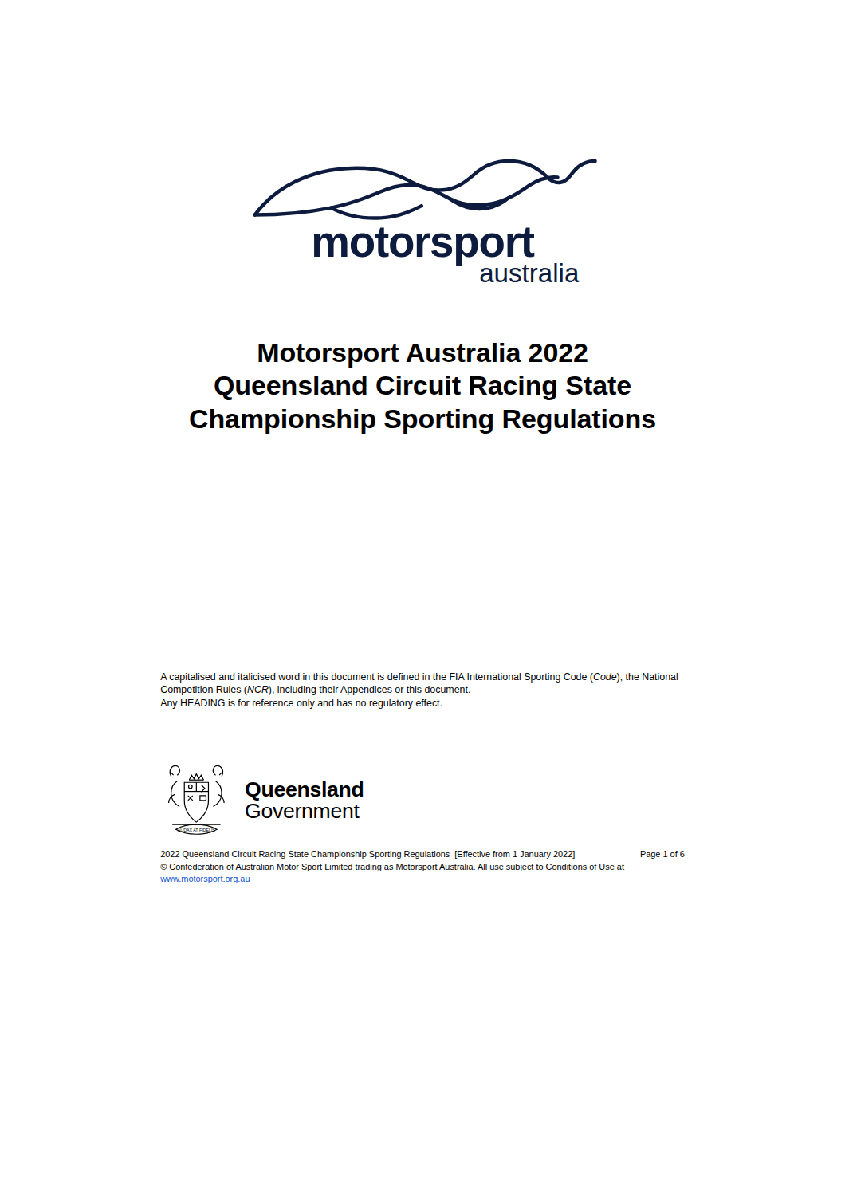motorsport australia
Motorsport Australia 2022 Queensland Circuit Racing State Championship Sporting Regulations
A capitalised and italicised word in this document is defined in the FIA International Sporting Code (Code), the National Competition Rules (NCR), including their Appendices or this document.
Any HEADING is for reference only and has no regulatory effect.
AUDAX AT FIDELIS
Queensland
Government
2022 Queensland Circuit Racing State Championship Sporting Regulations [Effective from 1 January 2022]
Page 1 of 6
© Confederation of Australian Motor Sport Limited trading as Motorsport Australia. All use subject to Conditions of Use at www.motorsport.org.au